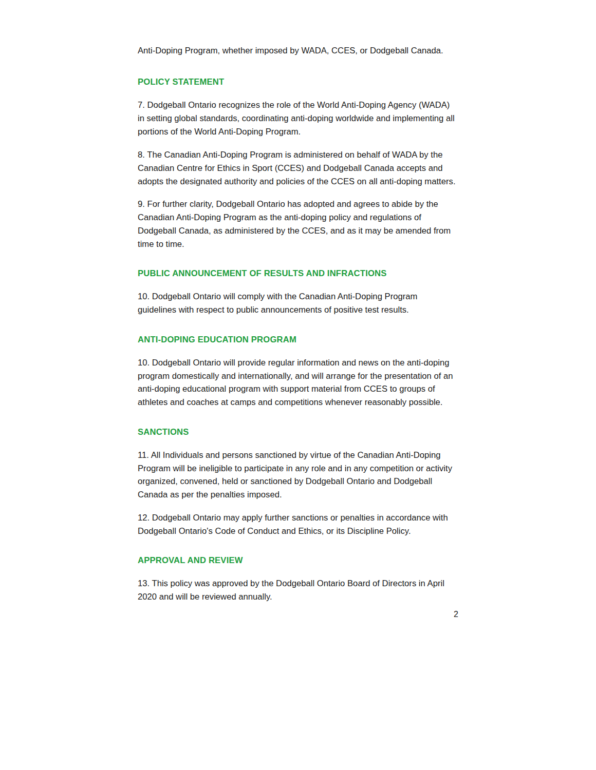Anti-Doping Program, whether imposed by WADA, CCES, or Dodgeball Canada.
POLICY STATEMENT
7. Dodgeball Ontario recognizes the role of the World Anti-Doping Agency (WADA) in setting global standards, coordinating anti-doping worldwide and implementing all portions of the World Anti-Doping Program.
8. The Canadian Anti-Doping Program is administered on behalf of WADA by the Canadian Centre for Ethics in Sport (CCES) and Dodgeball Canada accepts and adopts the designated authority and policies of the CCES on all anti-doping matters.
9. For further clarity, Dodgeball Ontario has adopted and agrees to abide by the Canadian Anti-Doping Program as the anti-doping policy and regulations of Dodgeball Canada, as administered by the CCES, and as it may be amended from time to time.
PUBLIC ANNOUNCEMENT OF RESULTS AND INFRACTIONS
10. Dodgeball Ontario will comply with the Canadian Anti-Doping Program guidelines with respect to public announcements of positive test results.
ANTI-DOPING EDUCATION PROGRAM
10. Dodgeball Ontario will provide regular information and news on the anti-doping program domestically and internationally, and will arrange for the presentation of an anti-doping educational program with support material from CCES to groups of athletes and coaches at camps and competitions whenever reasonably possible.
SANCTIONS
11. All Individuals and persons sanctioned by virtue of the Canadian Anti-Doping Program will be ineligible to participate in any role and in any competition or activity organized, convened, held or sanctioned by Dodgeball Ontario and Dodgeball Canada as per the penalties imposed.
12. Dodgeball Ontario may apply further sanctions or penalties in accordance with Dodgeball Ontario's Code of Conduct and Ethics, or its Discipline Policy.
APPROVAL AND REVIEW
13. This policy was approved by the Dodgeball Ontario Board of Directors in April 2020 and will be reviewed annually.
2